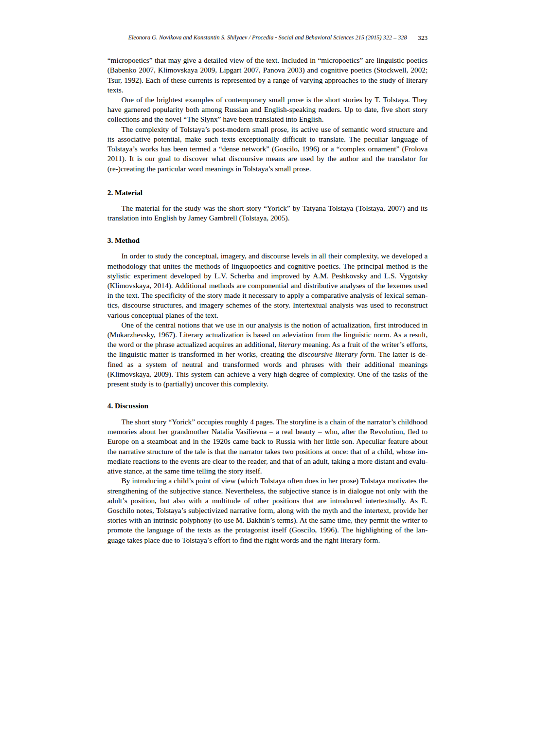Eleonora G. Novikova and Konstantin S. Shilyaev / Procedia - Social and Behavioral Sciences 215 (2015) 322 – 328 323
“micropoetics” that may give a detailed view of the text. Included in “micropoetics” are linguistic poetics (Babenko 2007, Klimovskaya 2009, Lipgart 2007, Panova 2003) and cognitive poetics (Stockwell, 2002; Tsur, 1992). Each of these currents is represented by a range of varying approaches to the study of literary texts.
One of the brightest examples of contemporary small prose is the short stories by T. Tolstaya. They have garnered popularity both among Russian and English-speaking readers. Up to date, five short story collections and the novel “The Slynx” have been translated into English.
The complexity of Tolstaya’s post-modern small prose, its active use of semantic word structure and its associative potential, make such texts exceptionally difficult to translate. The peculiar language of Tolstaya’s works has been termed a “dense network” (Goscilo, 1996) or a “complex ornament” (Frolova 2011). It is our goal to discover what discoursive means are used by the author and the translator for (re-)creating the particular word meanings in Tolstaya’s small prose.
2. Material
The material for the study was the short story “Yorick” by Tatyana Tolstaya (Tolstaya, 2007) and its translation into English by Jamey Gambrell (Tolstaya, 2005).
3. Method
In order to study the conceptual, imagery, and discourse levels in all their complexity, we developed a methodology that unites the methods of linguopoetics and cognitive poetics. The principal method is the stylistic experiment developed by L.V. Scherba and improved by A.M. Peshkovsky and L.S. Vygotsky (Klimovskaya, 2014). Additional methods are componential and distributive analyses of the lexemes used in the text. The specificity of the story made it necessary to apply a comparative analysis of lexical semantics, discourse structures, and imagery schemes of the story. Intertextual analysis was used to reconstruct various conceptual planes of the text.
One of the central notions that we use in our analysis is the notion of actualization, first introduced in (Mukarzhevsky, 1967). Literary actualization is based on adeviation from the linguistic norm. As a result, the word or the phrase actualized acquires an additional, literary meaning. As a fruit of the writer’s efforts, the linguistic matter is transformed in her works, creating the discoursive literary form. The latter is defined as a system of neutral and transformed words and phrases with their additional meanings (Klimovskaya, 2009). This system can achieve a very high degree of complexity. One of the tasks of the present study is to (partially) uncover this complexity.
4. Discussion
The short story “Yorick” occupies roughly 4 pages. The storyline is a chain of the narrator’s childhood memories about her grandmother Natalia Vasilievna – a real beauty – who, after the Revolution, fled to Europe on a steamboat and in the 1920s came back to Russia with her little son. Apeculiar feature about the narrative structure of the tale is that the narrator takes two positions at once: that of a child, whose immediate reactions to the events are clear to the reader, and that of an adult, taking a more distant and evaluative stance, at the same time telling the story itself.
By introducing a child’s point of view (which Tolstaya often does in her prose) Tolstaya motivates the strengthening of the subjective stance. Nevertheless, the subjective stance is in dialogue not only with the adult’s position, but also with a multitude of other positions that are introduced intertextually. As E. Goschilo notes, Tolstaya’s subjectivized narrative form, along with the myth and the intertext, provide her stories with an intrinsic polyphony (to use M. Bakhtin’s terms). At the same time, they permit the writer to promote the language of the texts as the protagonist itself (Goscilo, 1996). The highlighting of the language takes place due to Tolstaya’s effort to find the right words and the right literary form.